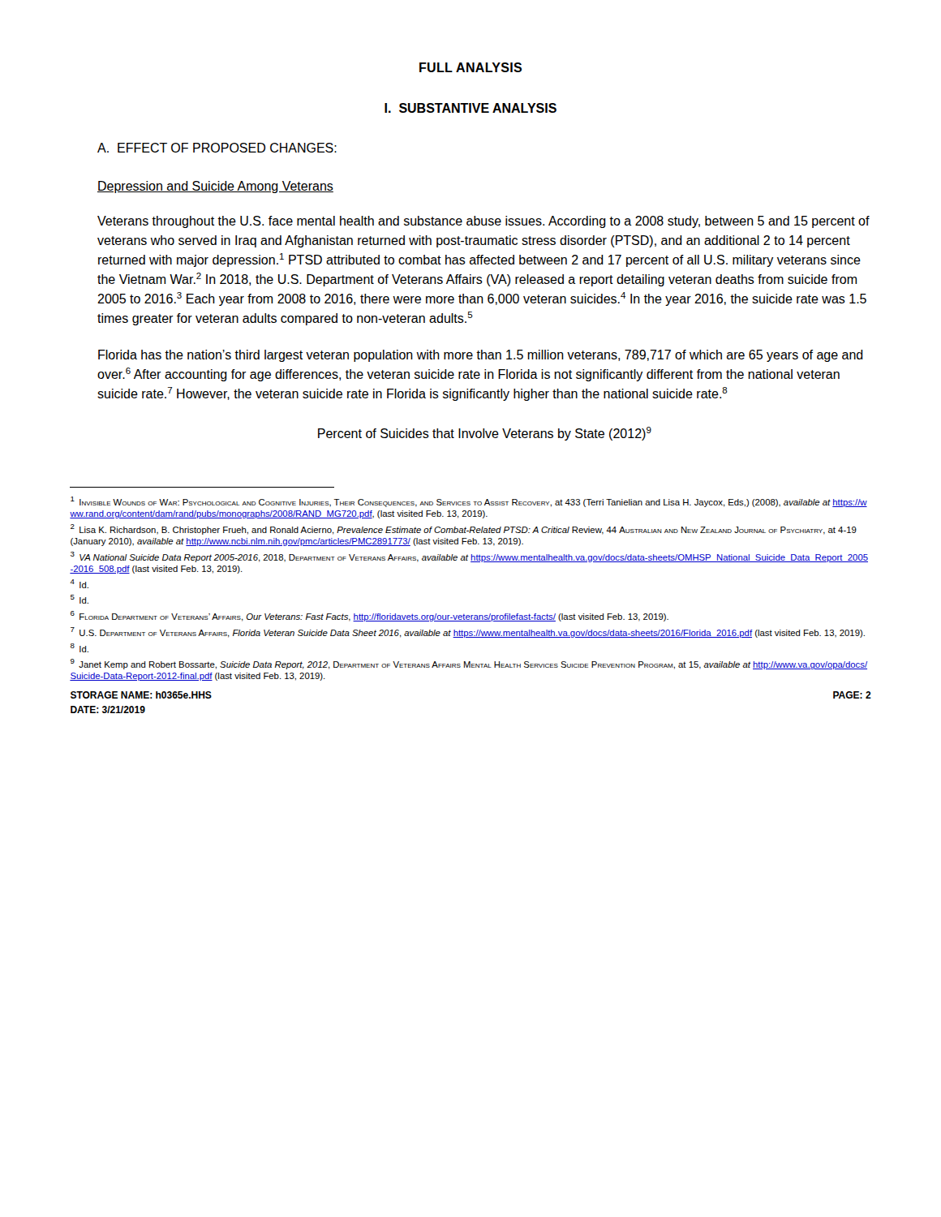FULL ANALYSIS
I. SUBSTANTIVE ANALYSIS
A. EFFECT OF PROPOSED CHANGES:
Depression and Suicide Among Veterans
Veterans throughout the U.S. face mental health and substance abuse issues. According to a 2008 study, between 5 and 15 percent of veterans who served in Iraq and Afghanistan returned with post-traumatic stress disorder (PTSD), and an additional 2 to 14 percent returned with major depression.1 PTSD attributed to combat has affected between 2 and 17 percent of all U.S. military veterans since the Vietnam War.2 In 2018, the U.S. Department of Veterans Affairs (VA) released a report detailing veteran deaths from suicide from 2005 to 2016.3 Each year from 2008 to 2016, there were more than 6,000 veteran suicides.4 In the year 2016, the suicide rate was 1.5 times greater for veteran adults compared to non-veteran adults.5
Florida has the nation’s third largest veteran population with more than 1.5 million veterans, 789,717 of which are 65 years of age and over.6 After accounting for age differences, the veteran suicide rate in Florida is not significantly different from the national veteran suicide rate.7 However, the veteran suicide rate in Florida is significantly higher than the national suicide rate.8
Percent of Suicides that Involve Veterans by State (2012)9
1 Invisible Wounds of War: Psychological and Cognitive Injuries, Their Consequences, and Services to Assist Recovery, at 433 (Terri Tanielian and Lisa H. Jaycox, Eds,) (2008), available at https://www.rand.org/content/dam/rand/pubs/monographs/2008/RAND_MG720.pdf, (last visited Feb. 13, 2019).
2 Lisa K. Richardson, B. Christopher Frueh, and Ronald Acierno, Prevalence Estimate of Combat-Related PTSD: A Critical Review, 44 Australian and New Zealand Journal of Psychiatry, at 4-19 (January 2010), available at http://www.ncbi.nlm.nih.gov/pmc/articles/PMC2891773/ (last visited Feb. 13, 2019).
3 VA National Suicide Data Report 2005-2016, 2018, Department of Veterans Affairs, available at https://www.mentalhealth.va.gov/docs/data-sheets/OMHSP_National_Suicide_Data_Report_2005-2016_508.pdf (last visited Feb. 13, 2019).
4 Id.
5 Id.
6 Florida Department of Veterans’ Affairs, Our Veterans: Fast Facts, http://floridavets.org/our-veterans/profilefast-facts/ (last visited Feb. 13, 2019).
7 U.S. Department of Veterans Affairs, Florida Veteran Suicide Data Sheet 2016, available at https://www.mentalhealth.va.gov/docs/data-sheets/2016/Florida_2016.pdf (last visited Feb. 13, 2019).
8 Id.
9 Janet Kemp and Robert Bossarte, Suicide Data Report, 2012, Department of Veterans Affairs Mental Health Services Suicide Prevention Program, at 15, available at http://www.va.gov/opa/docs/Suicide-Data-Report-2012-final.pdf (last visited Feb. 13, 2019).
STORAGE NAME: h0365e.HHS
DATE: 3/21/2019
PAGE: 2